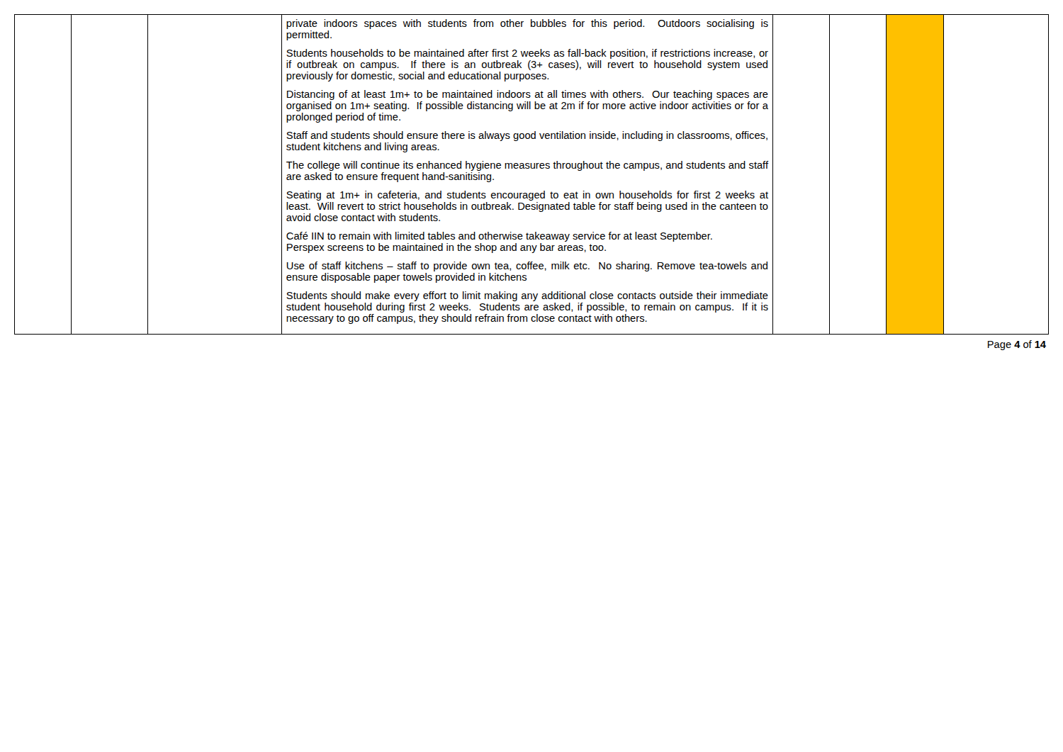| | | | private indoors spaces with students from other bubbles for this period. Outdoors socialising is permitted. Students households to be maintained after first 2 weeks as fall-back position, if restrictions increase, or if outbreak on campus. If there is an outbreak (3+ cases), will revert to household system used previously for domestic, social and educational purposes. Distancing of at least 1m+ to be maintained indoors at all times with others. Our teaching spaces are organised on 1m+ seating. If possible distancing will be at 2m if for more active indoor activities or for a prolonged period of time. Staff and students should ensure there is always good ventilation inside, including in classrooms, offices, student kitchens and living areas. The college will continue its enhanced hygiene measures throughout the campus, and students and staff are asked to ensure frequent hand-sanitising. Seating at 1m+ in cafeteria, and students encouraged to eat in own households for first 2 weeks at least. Will revert to strict households in outbreak. Designated table for staff being used in the canteen to avoid close contact with students. Café IIN to remain with limited tables and otherwise takeaway service for at least September. Perspex screens to be maintained in the shop and any bar areas, too. Use of staff kitchens – staff to provide own tea, coffee, milk etc. No sharing. Remove tea-towels and ensure disposable paper towels provided in kitchens Students should make every effort to limit making any additional close contacts outside their immediate student household during first 2 weeks. Students are asked, if possible, to remain on campus. If it is necessary to go off campus, they should refrain from close contact with others. | | | | |
Page 4 of 14